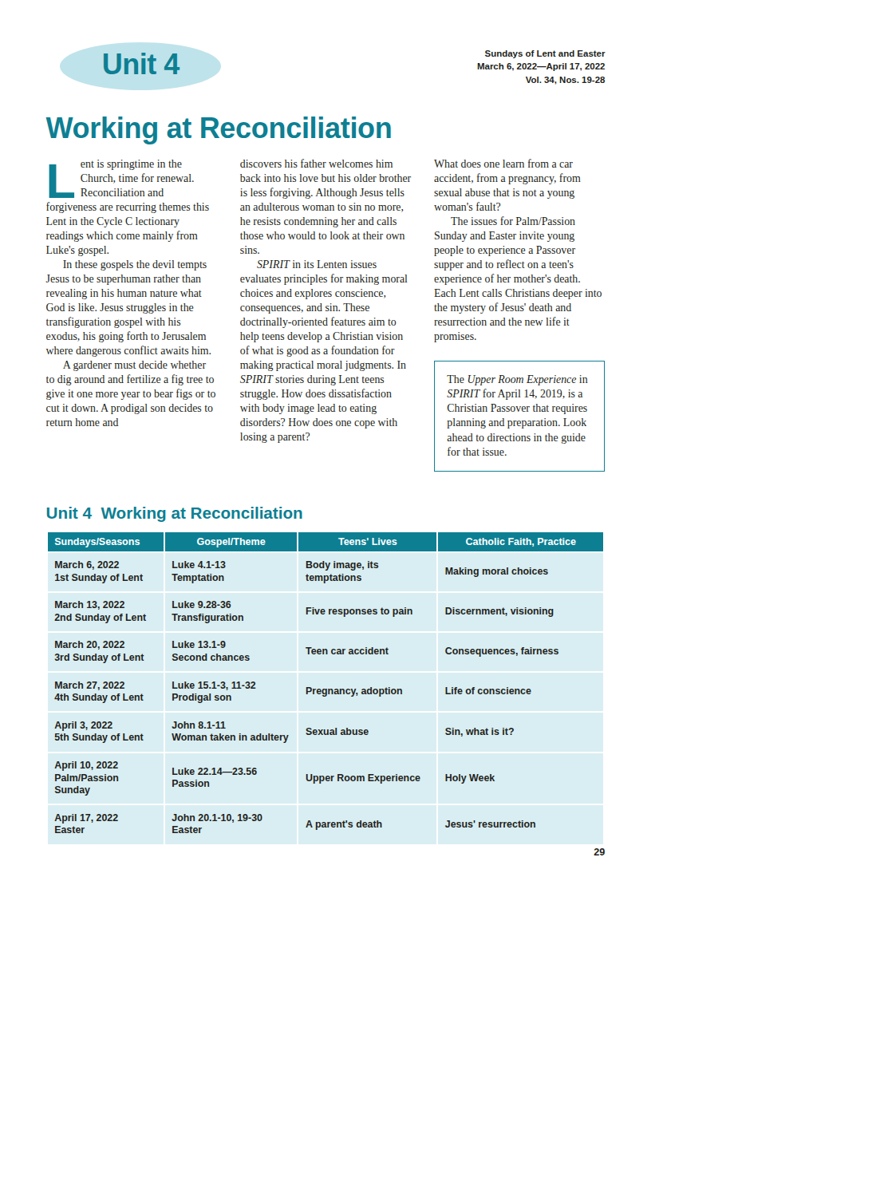Unit 4
Sundays of Lent and Easter
March 6, 2022—April 17, 2022
Vol. 34, Nos. 19-28
Working at Reconciliation
Lent is springtime in the Church, time for renewal. Reconciliation and forgiveness are recurring themes this Lent in the Cycle C lectionary readings which come mainly from Luke's gospel.
In these gospels the devil tempts Jesus to be superhuman rather than revealing in his human nature what God is like. Jesus struggles in the transfiguration gospel with his exodus, his going forth to Jerusalem where dangerous conflict awaits him.
A gardener must decide whether to dig around and fertilize a fig tree to give it one more year to bear figs or to cut it down. A prodigal son decides to return home and
discovers his father welcomes him back into his love but his older brother is less forgiving. Although Jesus tells an adulterous woman to sin no more, he resists condemning her and calls those who would to look at their own sins.
SPIRIT in its Lenten issues evaluates principles for making moral choices and explores conscience, consequences, and sin. These doctrinally-oriented features aim to help teens develop a Christian vision of what is good as a foundation for making practical moral judgments. In SPIRIT stories during Lent teens struggle. How does dissatisfaction with body image lead to eating disorders? How does one cope with losing a parent?
What does one learn from a car accident, from a pregnancy, from sexual abuse that is not a young woman's fault?
The issues for Palm/Passion Sunday and Easter invite young people to experience a Passover supper and to reflect on a teen's experience of her mother's death. Each Lent calls Christians deeper into the mystery of Jesus' death and resurrection and the new life it promises.
The Upper Room Experience in SPIRIT for April 14, 2019, is a Christian Passover that requires planning and preparation. Look ahead to directions in the guide for that issue.
Unit 4 Working at Reconciliation
| Sundays/Seasons | Gospel/Theme | Teens' Lives | Catholic Faith, Practice |
| --- | --- | --- | --- |
| March 6, 2022 1st Sunday of Lent | Luke 4.1-13 Temptation | Body image, its temptations | Making moral choices |
| March 13, 2022 2nd Sunday of Lent | Luke 9.28-36 Transfiguration | Five responses to pain | Discernment, visioning |
| March 20, 2022 3rd Sunday of Lent | Luke 13.1-9 Second chances | Teen car accident | Consequences, fairness |
| March 27, 2022 4th Sunday of Lent | Luke 15.1-3, 11-32 Prodigal son | Pregnancy, adoption | Life of conscience |
| April 3, 2022 5th Sunday of Lent | John 8.1-11 Woman taken in adultery | Sexual abuse | Sin, what is it? |
| April 10, 2022 Palm/Passion Sunday | Luke 22.14—23.56 Passion | Upper Room Experience | Holy Week |
| April 17, 2022 Easter | John 20.1-10, 19-30 Easter | A parent's death | Jesus' resurrection |
29